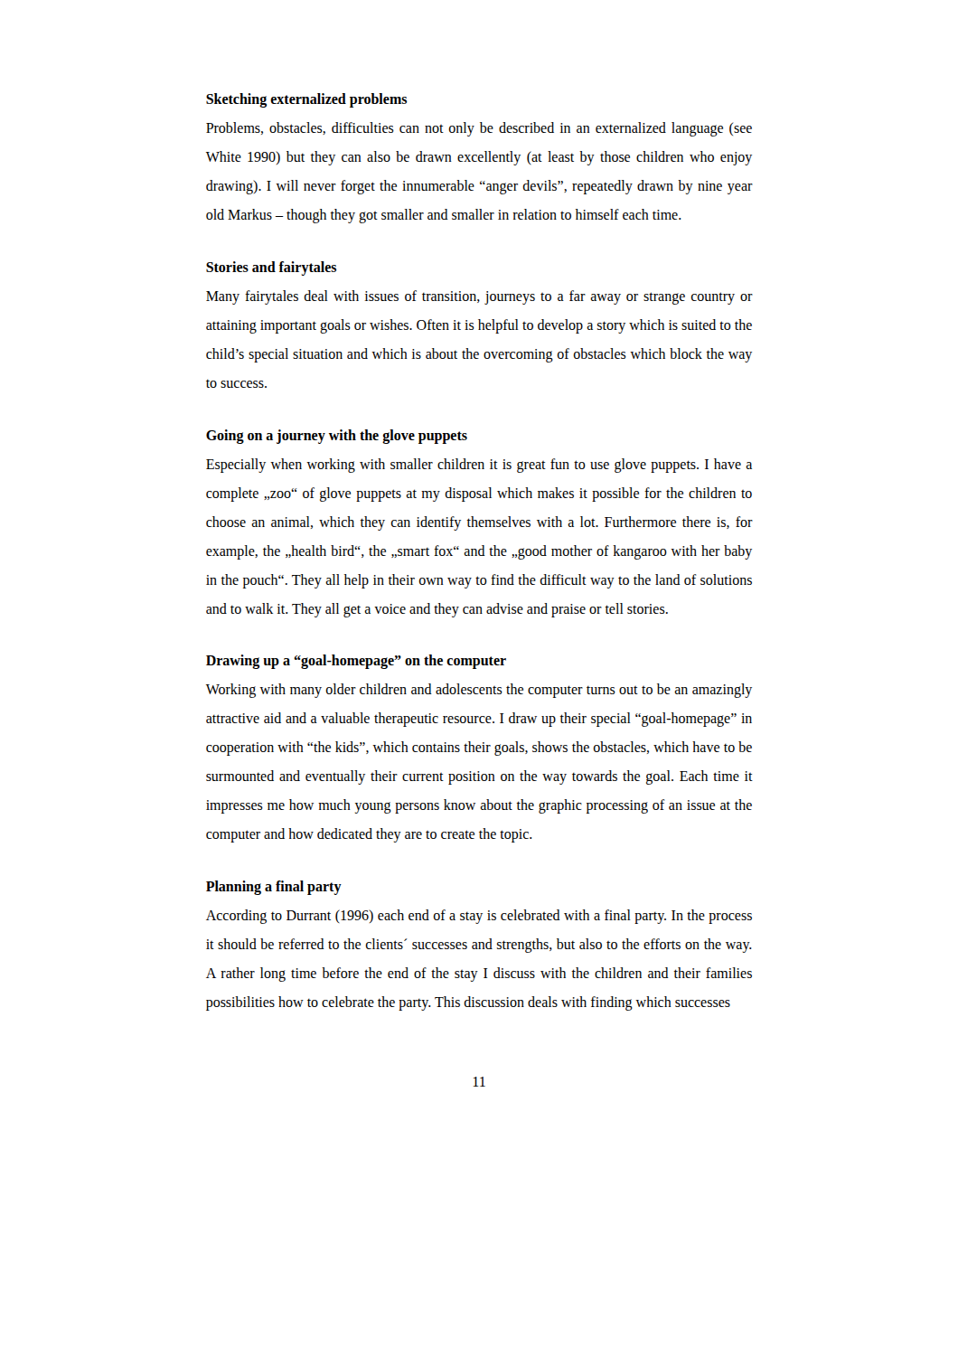Sketching externalized problems
Problems, obstacles, difficulties can not only be described in an externalized language (see White 1990) but they can also be drawn excellently (at least by those children who enjoy drawing). I will never forget the innumerable “anger devils”, repeatedly drawn by nine year old Markus – though they got smaller and smaller in relation to himself each time.
Stories and fairytales
Many fairytales deal with issues of transition, journeys to a far away or strange country or attaining important goals or wishes. Often it is helpful to develop a story which is suited to the child’s special situation and which is about the overcoming of obstacles which block the way to success.
Going on a journey with the glove puppets
Especially when working with smaller children it is great fun to use glove puppets. I have a complete „zoo“ of glove puppets at my disposal which makes it possible for the children to choose an animal, which they can identify themselves with a lot. Furthermore there is, for example, the „health bird“, the „smart fox“ and the „good mother of kangaroo with her baby in the pouch“. They all help in their own way to find the difficult way to the land of solutions and to walk it. They all get a voice and they can advise and praise or tell stories.
Drawing up a “goal-homepage” on the computer
Working with many older children and adolescents the computer turns out to be an amazingly attractive aid and a valuable therapeutic resource. I draw up their special “goal-homepage” in cooperation with “the kids”, which contains their goals, shows the obstacles, which have to be surmounted and eventually their current position on the way towards the goal. Each time it impresses me how much young persons know about the graphic processing of an issue at the computer and how dedicated they are to create the topic.
Planning a final party
According to Durrant (1996) each end of a stay is celebrated with a final party. In the process it should be referred to the clients´ successes and strengths, but also to the efforts on the way. A rather long time before the end of the stay I discuss with the children and their families possibilities how to celebrate the party. This discussion deals with finding which successes
11